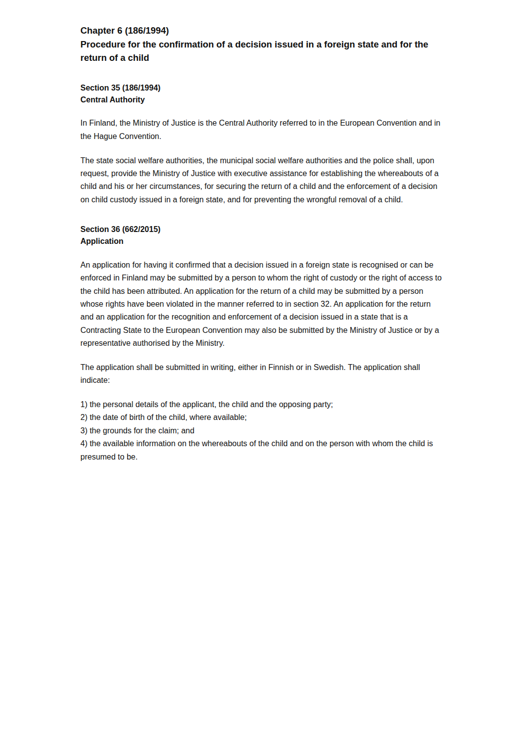Chapter 6 (186/1994) Procedure for the confirmation of a decision issued in a foreign state and for the return of a child
Section 35 (186/1994) Central Authority
In Finland, the Ministry of Justice is the Central Authority referred to in the European Convention and in the Hague Convention.
The state social welfare authorities, the municipal social welfare authorities and the police shall, upon request, provide the Ministry of Justice with executive assistance for establishing the whereabouts of a child and his or her circumstances, for securing the return of a child and the enforcement of a decision on child custody issued in a foreign state, and for preventing the wrongful removal of a child.
Section 36 (662/2015) Application
An application for having it confirmed that a decision issued in a foreign state is recognised or can be enforced in Finland may be submitted by a person to whom the right of custody or the right of access to the child has been attributed. An application for the return of a child may be submitted by a person whose rights have been violated in the manner referred to in section 32. An application for the return and an application for the recognition and enforcement of a decision issued in a state that is a Contracting State to the European Convention may also be submitted by the Ministry of Justice or by a representative authorised by the Ministry.
The application shall be submitted in writing, either in Finnish or in Swedish. The application shall indicate:
1) the personal details of the applicant, the child and the opposing party;
2) the date of birth of the child, where available;
3) the grounds for the claim; and
4) the available information on the whereabouts of the child and on the person with whom the child is presumed to be.